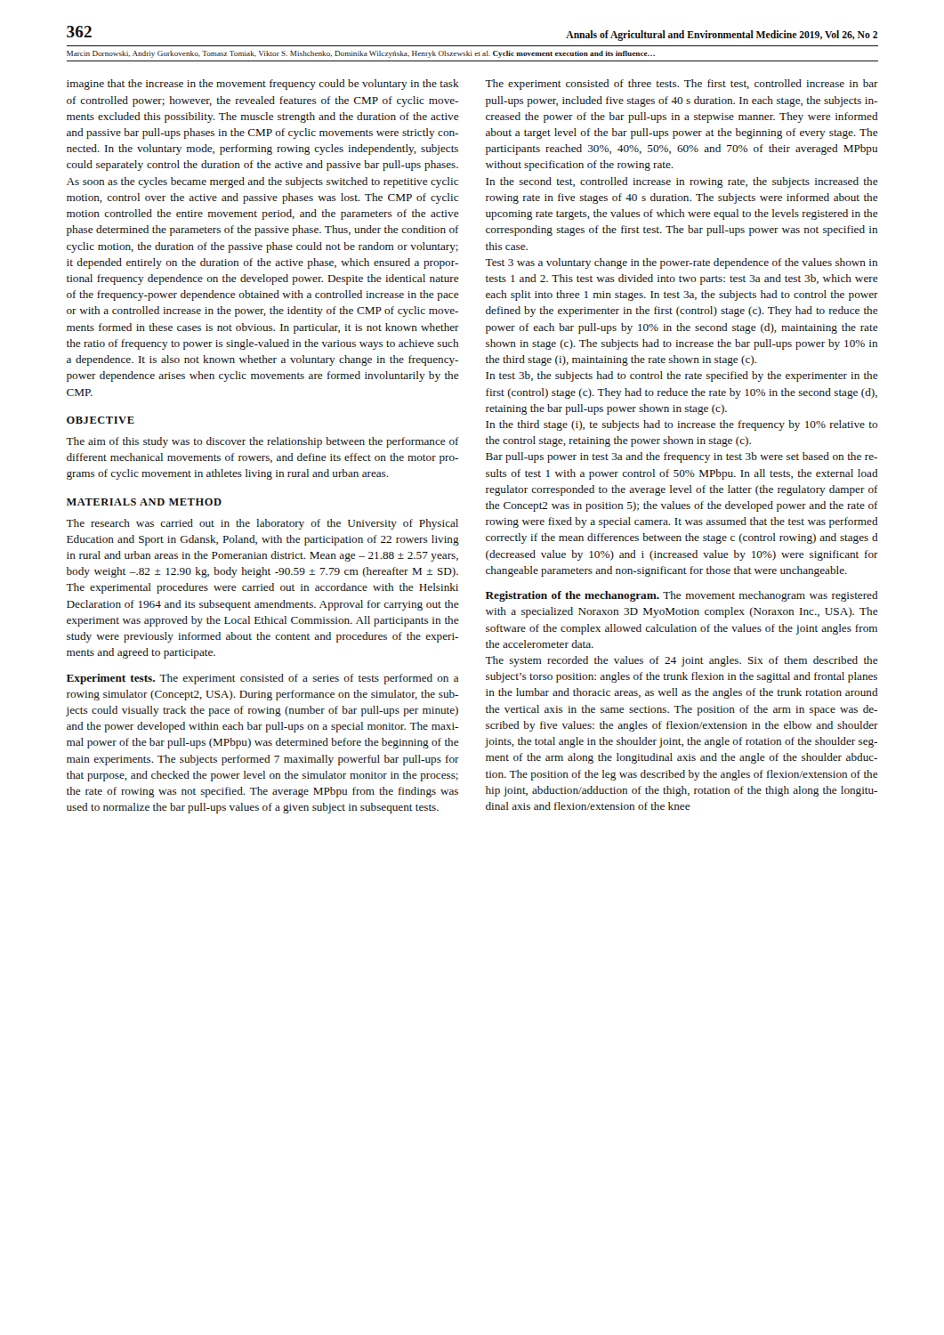362
Annals of Agricultural and Environmental Medicine 2019, Vol 26, No 2
Marcin Dornowski, Andriy Gorkovenko, Tomasz Tomiak, Viktor S. Mishchenko, Dominika Wilczyńska, Henryk Olszewski et al. Cyclic movement execution and its influence…
imagine that the increase in the movement frequency could be voluntary in the task of controlled power; however, the revealed features of the CMP of cyclic movements excluded this possibility. The muscle strength and the duration of the active and passive bar pull-ups phases in the CMP of cyclic movements were strictly connected. In the voluntary mode, performing rowing cycles independently, subjects could separately control the duration of the active and passive bar pull-ups phases. As soon as the cycles became merged and the subjects switched to repetitive cyclic motion, control over the active and passive phases was lost. The CMP of cyclic motion controlled the entire movement period, and the parameters of the active phase determined the parameters of the passive phase. Thus, under the condition of cyclic motion, the duration of the passive phase could not be random or voluntary; it depended entirely on the duration of the active phase, which ensured a proportional frequency dependence on the developed power. Despite the identical nature of the frequency-power dependence obtained with a controlled increase in the pace or with a controlled increase in the power, the identity of the CMP of cyclic movements formed in these cases is not obvious. In particular, it is not known whether the ratio of frequency to power is single-valued in the various ways to achieve such a dependence. It is also not known whether a voluntary change in the frequency-power dependence arises when cyclic movements are formed involuntarily by the CMP.
Objective
The aim of this study was to discover the relationship between the performance of different mechanical movements of rowers, and define its effect on the motor programs of cyclic movement in athletes living in rural and urban areas.
Materials and method
The research was carried out in the laboratory of the University of Physical Education and Sport in Gdansk, Poland, with the participation of 22 rowers living in rural and urban areas in the Pomeranian district. Mean age – 21.88 ± 2.57 years, body weight –.82 ± 12.90 kg, body height -90.59 ± 7.79 cm (hereafter M ± SD). The experimental procedures were carried out in accordance with the Helsinki Declaration of 1964 and its subsequent amendments. Approval for carrying out the experiment was approved by the Local Ethical Commission. All participants in the study were previously informed about the content and procedures of the experiments and agreed to participate.
Experiment tests. The experiment consisted of a series of tests performed on a rowing simulator (Concept2, USA). During performance on the simulator, the subjects could visually track the pace of rowing (number of bar pull-ups per minute) and the power developed within each bar pull-ups on a special monitor. The maximal power of the bar pull-ups (MPbpu) was determined before the beginning of the main experiments. The subjects performed 7 maximally powerful bar pull-ups for that purpose, and checked the power level on the simulator monitor in the process; the rate of rowing was not specified. The average MPbpu from the findings was used to normalize the bar pull-ups values of a given subject in subsequent tests.
The experiment consisted of three tests. The first test, controlled increase in bar pull-ups power, included five stages of 40 s duration. In each stage, the subjects increased the power of the bar pull-ups in a stepwise manner. They were informed about a target level of the bar pull-ups power at the beginning of every stage. The participants reached 30%, 40%, 50%, 60% and 70% of their averaged MPbpu without specification of the rowing rate.
In the second test, controlled increase in rowing rate, the subjects increased the rowing rate in five stages of 40 s duration. The subjects were informed about the upcoming rate targets, the values of which were equal to the levels registered in the corresponding stages of the first test. The bar pull-ups power was not specified in this case.
Test 3 was a voluntary change in the power-rate dependence of the values shown in tests 1 and 2. This test was divided into two parts: test 3a and test 3b, which were each split into three 1 min stages. In test 3a, the subjects had to control the power defined by the experimenter in the first (control) stage (c). They had to reduce the power of each bar pull-ups by 10% in the second stage (d), maintaining the rate shown in stage (c). The subjects had to increase the bar pull-ups power by 10% in the third stage (i), maintaining the rate shown in stage (c).
In test 3b, the subjects had to control the rate specified by the experimenter in the first (control) stage (c). They had to reduce the rate by 10% in the second stage (d), retaining the bar pull-ups power shown in stage (c).
In the third stage (i), te subjects had to increase the frequency by 10% relative to the control stage, retaining the power shown in stage (c).
Bar pull-ups power in test 3a and the frequency in test 3b were set based on the results of test 1 with a power control of 50% MPbpu. In all tests, the external load regulator corresponded to the average level of the latter (the regulatory damper of the Concept2 was in position 5); the values of the developed power and the rate of rowing were fixed by a special camera. It was assumed that the test was performed correctly if the mean differences between the stage c (control rowing) and stages d (decreased value by 10%) and i (increased value by 10%) were significant for changeable parameters and non-significant for those that were unchangeable.
Registration of the mechanogram. The movement mechanogram was registered with a specialized Noraxon 3D MyoMotion complex (Noraxon Inc., USA). The software of the complex allowed calculation of the values of the joint angles from the accelerometer data.
The system recorded the values of 24 joint angles. Six of them described the subject’s torso position: angles of the trunk flexion in the sagittal and frontal planes in the lumbar and thoracic areas, as well as the angles of the trunk rotation around the vertical axis in the same sections. The position of the arm in space was described by five values: the angles of flexion/extension in the elbow and shoulder joints, the total angle in the shoulder joint, the angle of rotation of the shoulder segment of the arm along the longitudinal axis and the angle of the shoulder abduction. The position of the leg was described by the angles of flexion/extension of the hip joint, abduction/adduction of the thigh, rotation of the thigh along the longitudinal axis and flexion/extension of the knee